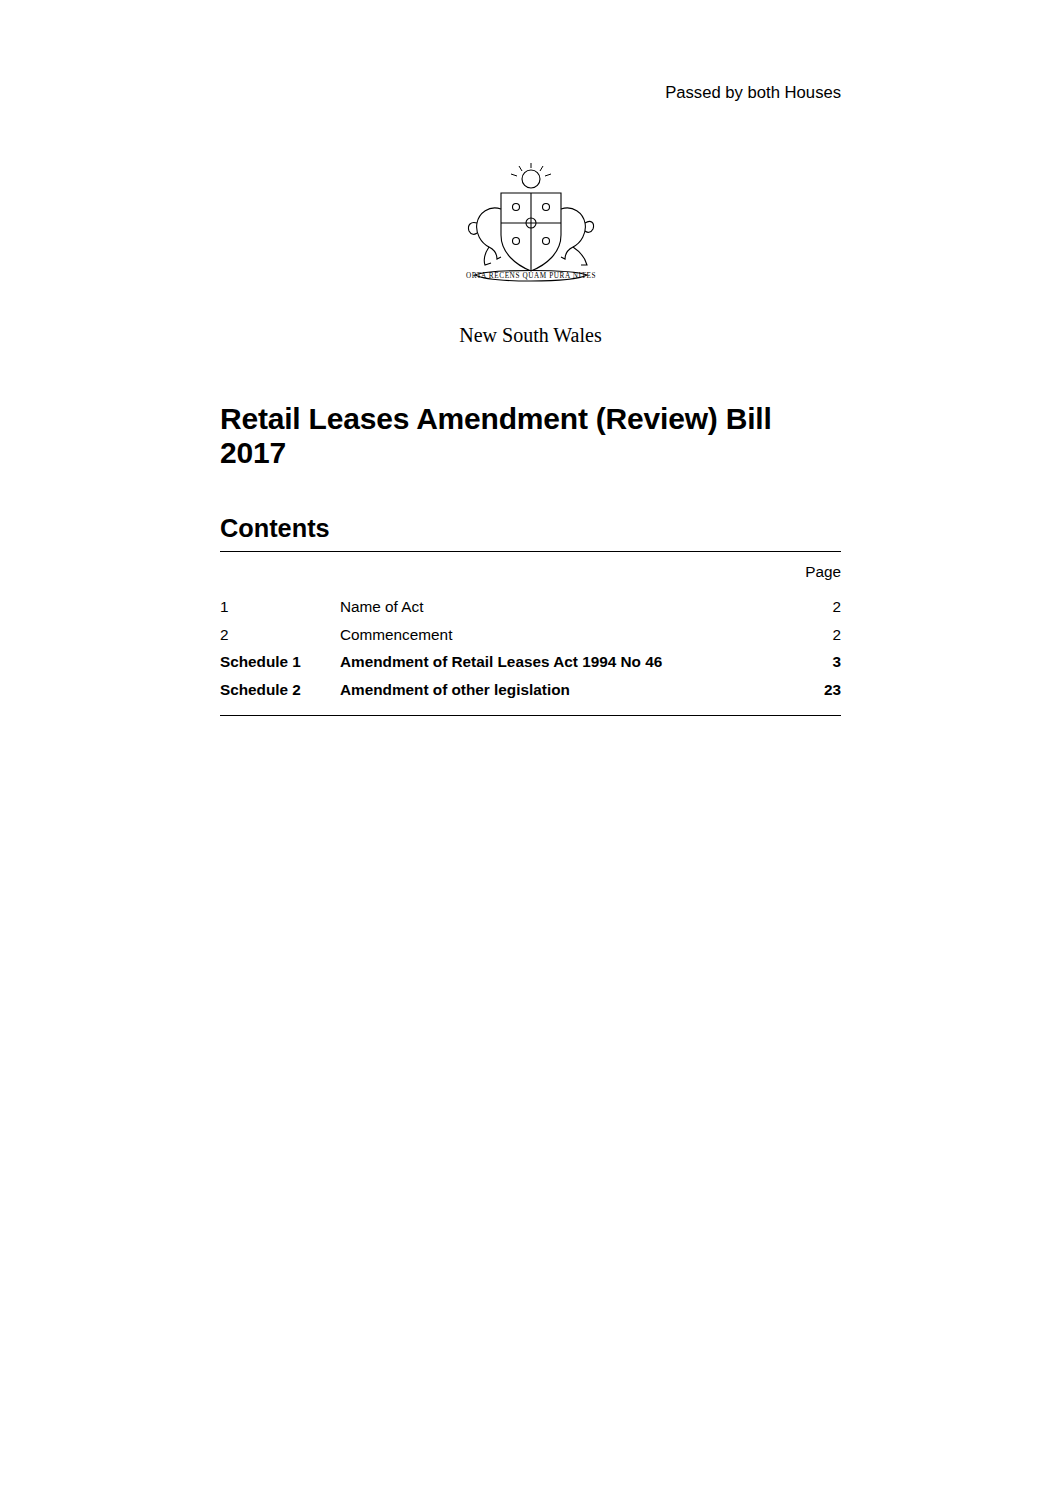Passed by both Houses
ORTA RECENS QUAM PURA NITES
New South Wales
Retail Leases Amendment (Review) Bill 2017
Contents
Page
| 1 | Name of Act | 2 |
| 2 | Commencement | 2 |
| Schedule 1 | Amendment of Retail Leases Act 1994 No 46 | 3 |
| Schedule 2 | Amendment of other legislation | 23 |